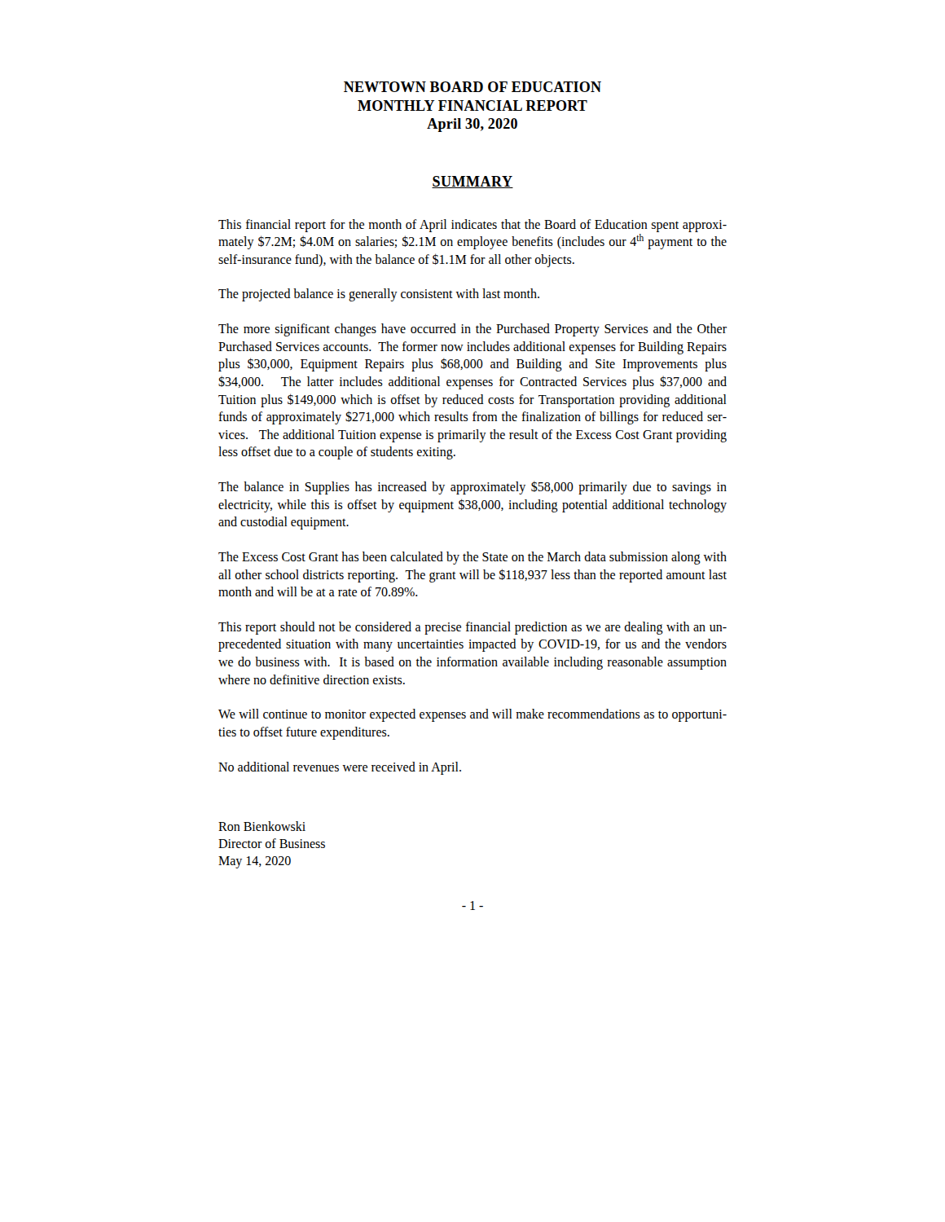NEWTOWN BOARD OF EDUCATION MONTHLY FINANCIAL REPORT April 30, 2020
SUMMARY
This financial report for the month of April indicates that the Board of Education spent approximately $7.2M; $4.0M on salaries; $2.1M on employee benefits (includes our 4th payment to the self-insurance fund), with the balance of $1.1M for all other objects.
The projected balance is generally consistent with last month.
The more significant changes have occurred in the Purchased Property Services and the Other Purchased Services accounts. The former now includes additional expenses for Building Repairs plus $30,000, Equipment Repairs plus $68,000 and Building and Site Improvements plus $34,000. The latter includes additional expenses for Contracted Services plus $37,000 and Tuition plus $149,000 which is offset by reduced costs for Transportation providing additional funds of approximately $271,000 which results from the finalization of billings for reduced services. The additional Tuition expense is primarily the result of the Excess Cost Grant providing less offset due to a couple of students exiting.
The balance in Supplies has increased by approximately $58,000 primarily due to savings in electricity, while this is offset by equipment $38,000, including potential additional technology and custodial equipment.
The Excess Cost Grant has been calculated by the State on the March data submission along with all other school districts reporting. The grant will be $118,937 less than the reported amount last month and will be at a rate of 70.89%.
This report should not be considered a precise financial prediction as we are dealing with an unprecedented situation with many uncertainties impacted by COVID-19, for us and the vendors we do business with. It is based on the information available including reasonable assumption where no definitive direction exists.
We will continue to monitor expected expenses and will make recommendations as to opportunities to offset future expenditures.
No additional revenues were received in April.
Ron Bienkowski
Director of Business
May 14, 2020
- 1 -